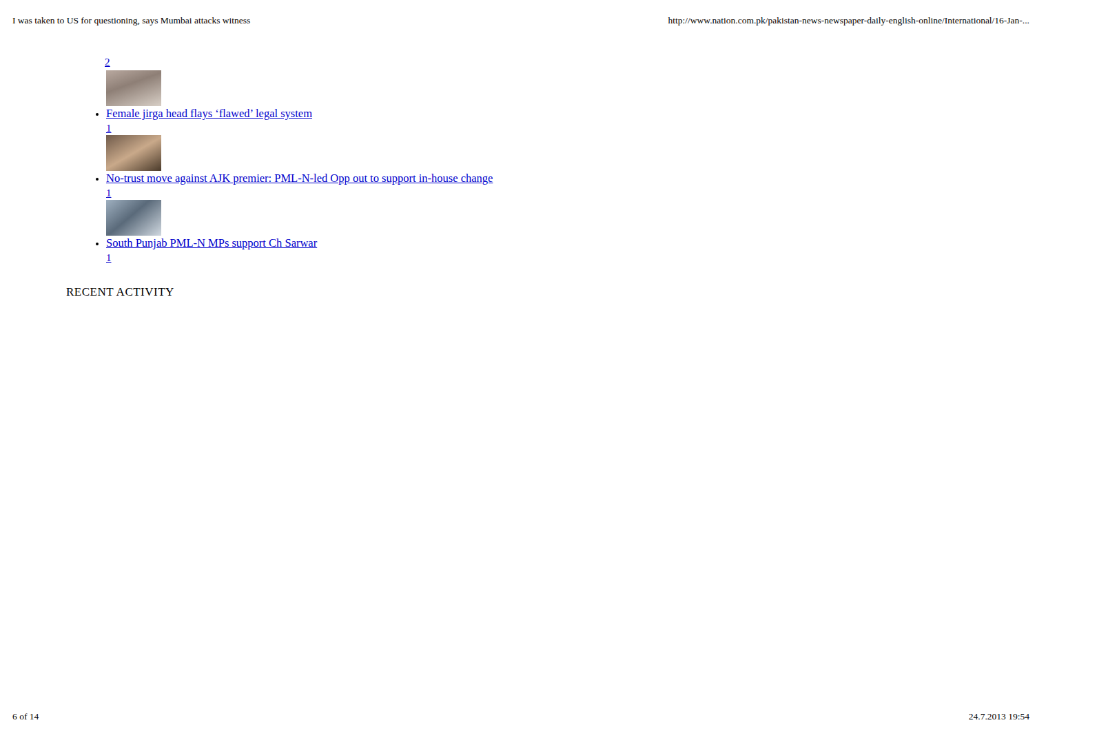I was taken to US for questioning, says Mumbai attacks witness
http://www.nation.com.pk/pakistan-news-newspaper-daily-english-online/International/16-Jan-...
2
Female jirga head flays ‘flawed’ legal system 1
No-trust move against AJK premier: PML-N-led Opp out to support in-house change 1
South Punjab PML-N MPs support Ch Sarwar 1
RECENT ACTIVITY
6 of 14
24.7.2013 19:54